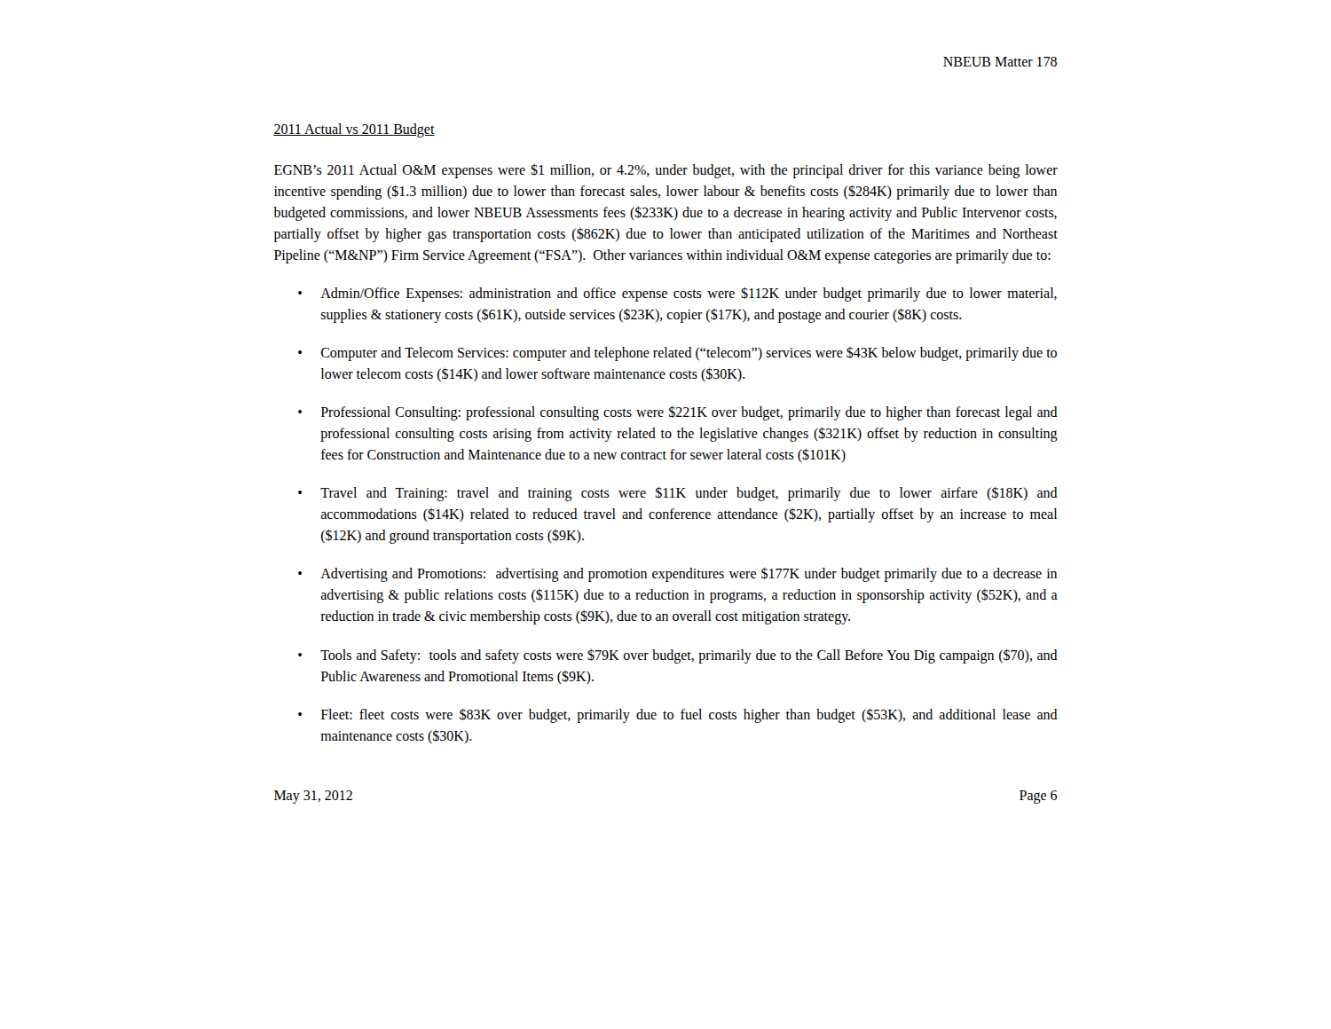NBEUB Matter 178
2011 Actual vs 2011 Budget
EGNB’s 2011 Actual O&M expenses were $1 million, or 4.2%, under budget, with the principal driver for this variance being lower incentive spending ($1.3 million) due to lower than forecast sales, lower labour & benefits costs ($284K) primarily due to lower than budgeted commissions, and lower NBEUB Assessments fees ($233K) due to a decrease in hearing activity and Public Intervenor costs, partially offset by higher gas transportation costs ($862K) due to lower than anticipated utilization of the Maritimes and Northeast Pipeline (“M&NP”) Firm Service Agreement (“FSA”). Other variances within individual O&M expense categories are primarily due to:
Admin/Office Expenses: administration and office expense costs were $112K under budget primarily due to lower material, supplies & stationery costs ($61K), outside services ($23K), copier ($17K), and postage and courier ($8K) costs.
Computer and Telecom Services: computer and telephone related (“telecom”) services were $43K below budget, primarily due to lower telecom costs ($14K) and lower software maintenance costs ($30K).
Professional Consulting: professional consulting costs were $221K over budget, primarily due to higher than forecast legal and professional consulting costs arising from activity related to the legislative changes ($321K) offset by reduction in consulting fees for Construction and Maintenance due to a new contract for sewer lateral costs ($101K)
Travel and Training: travel and training costs were $11K under budget, primarily due to lower airfare ($18K) and accommodations ($14K) related to reduced travel and conference attendance ($2K), partially offset by an increase to meal ($12K) and ground transportation costs ($9K).
Advertising and Promotions: advertising and promotion expenditures were $177K under budget primarily due to a decrease in advertising & public relations costs ($115K) due to a reduction in programs, a reduction in sponsorship activity ($52K), and a reduction in trade & civic membership costs ($9K), due to an overall cost mitigation strategy.
Tools and Safety: tools and safety costs were $79K over budget, primarily due to the Call Before You Dig campaign ($70), and Public Awareness and Promotional Items ($9K).
Fleet: fleet costs were $83K over budget, primarily due to fuel costs higher than budget ($53K), and additional lease and maintenance costs ($30K).
May 31, 2012
Page 6